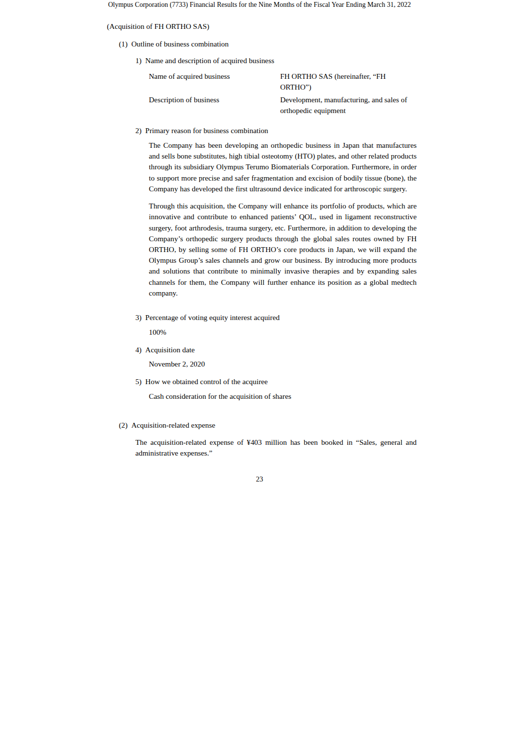Olympus Corporation (7733) Financial Results for the Nine Months of the Fiscal Year Ending March 31, 2022
(Acquisition of FH ORTHO SAS)
(1) Outline of business combination
1) Name and description of acquired business
| Name of acquired business | FH ORTHO SAS (hereinafter, “FH ORTHO”) |
| Description of business | Development, manufacturing, and sales of orthopedic equipment |
2) Primary reason for business combination
The Company has been developing an orthopedic business in Japan that manufactures and sells bone substitutes, high tibial osteotomy (HTO) plates, and other related products through its subsidiary Olympus Terumo Biomaterials Corporation. Furthermore, in order to support more precise and safer fragmentation and excision of bodily tissue (bone), the Company has developed the first ultrasound device indicated for arthroscopic surgery.
Through this acquisition, the Company will enhance its portfolio of products, which are innovative and contribute to enhanced patients’ QOL, used in ligament reconstructive surgery, foot arthrodesis, trauma surgery, etc. Furthermore, in addition to developing the Company’s orthopedic surgery products through the global sales routes owned by FH ORTHO, by selling some of FH ORTHO’s core products in Japan, we will expand the Olympus Group’s sales channels and grow our business. By introducing more products and solutions that contribute to minimally invasive therapies and by expanding sales channels for them, the Company will further enhance its position as a global medtech company.
3) Percentage of voting equity interest acquired
100%
4) Acquisition date
November 2, 2020
5) How we obtained control of the acquiree
Cash consideration for the acquisition of shares
(2) Acquisition-related expense
The acquisition-related expense of ¥403 million has been booked in “Sales, general and administrative expenses.”
23